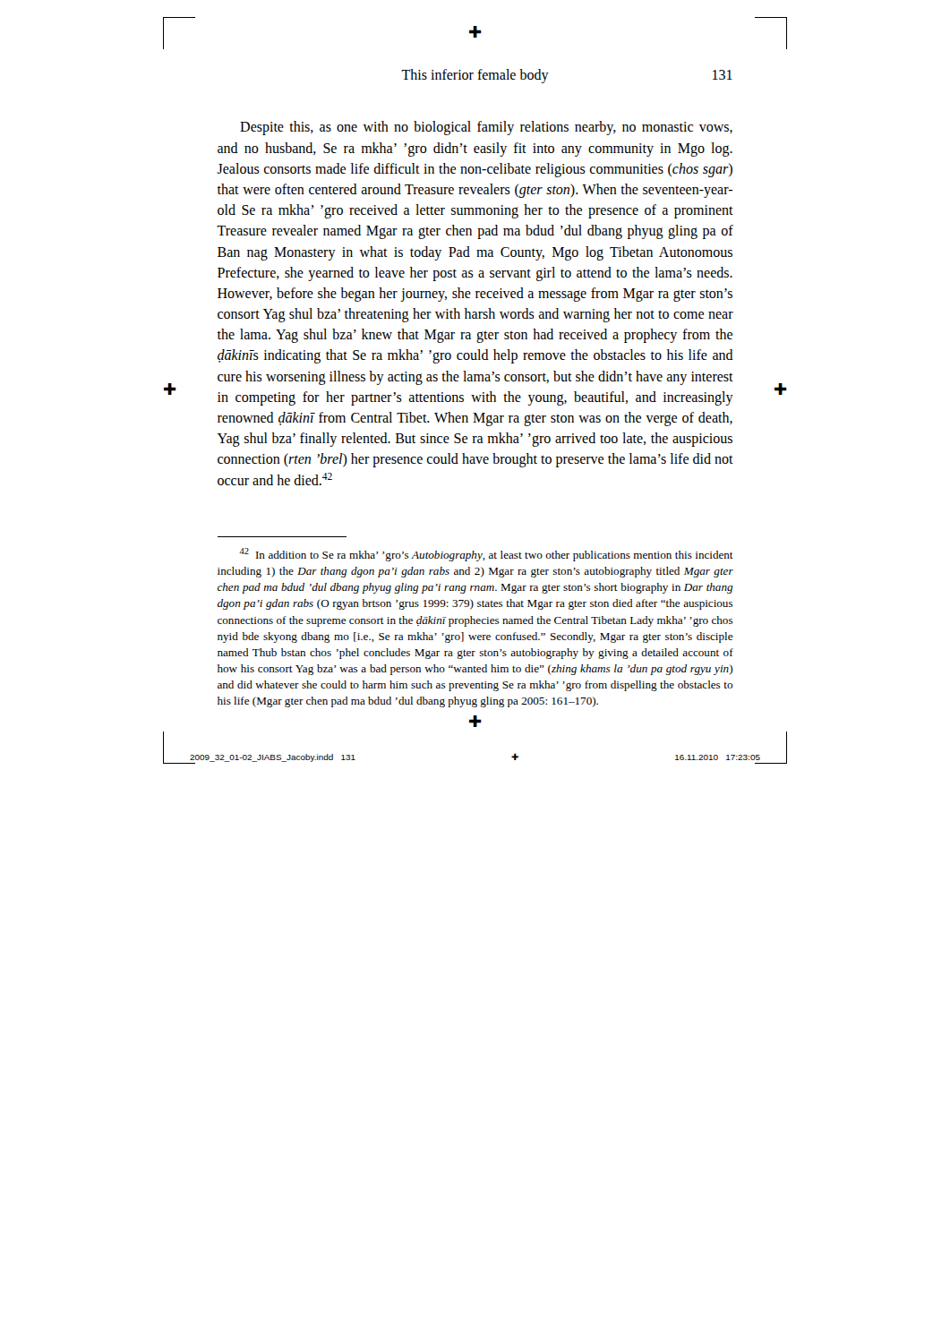✚
✚
✚
This inferior female body 131
Despite this, as one with no biological family relations nearby, no monastic vows, and no husband, Se ra mkha’ ’gro didn’t easily fit into any community in Mgo log. Jealous consorts made life difficult in the non-celibate religious communities (chos sgar) that were often centered around Treasure revealers (gter ston). When the seventeen-year-old Se ra mkha’ ’gro received a letter summoning her to the presence of a prominent Treasure revealer named Mgar ra gter chen pad ma bdud ’dul dbang phyug gling pa of Ban nag Monastery in what is today Pad ma County, Mgo log Tibetan Autonomous Prefecture, she yearned to leave her post as a servant girl to attend to the lama’s needs. However, before she began her journey, she received a message from Mgar ra gter ston’s consort Yag shul bza’ threatening her with harsh words and warning her not to come near the lama. Yag shul bza’ knew that Mgar ra gter ston had received a prophecy from the ḍākinīs indicating that Se ra mkha’ ’gro could help remove the obstacles to his life and cure his worsening illness by acting as the lama’s consort, but she didn’t have any interest in competing for her partner’s attentions with the young, beautiful, and increasingly renowned ḍākinī from Central Tibet. When Mgar ra gter ston was on the verge of death, Yag shul bza’ finally relented. But since Se ra mkha’ ’gro arrived too late, the auspicious connection (rten ’brel) her presence could have brought to preserve the lama’s life did not occur and he died.42
42 In addition to Se ra mkha’ ’gro’s Autobiography, at least two other publications mention this incident including 1) the Dar thang dgon pa’i gdan rabs and 2) Mgar ra gter ston’s autobiography titled Mgar gter chen pad ma bdud ’dul dbang phyug gling pa’i rang rnam. Mgar ra gter ston’s short biography in Dar thang dgon pa’i gdan rabs (O rgyan brtson ’grus 1999: 379) states that Mgar ra gter ston died after “the auspicious connections of the supreme consort in the ḍākinī prophecies named the Central Tibetan Lady mkha’ ’gro chos nyid bde skyong dbang mo [i.e., Se ra mkha’ ’gro] were confused.” Secondly, Mgar ra gter ston’s disciple named Thub bstan chos ’phel concludes Mgar ra gter ston’s autobiography by giving a detailed account of how his consort Yag bza’ was a bad person who “wanted him to die” (zhing khams la ’dun pa gtod rgyu yin) and did whatever she could to harm him such as preventing Se ra mkha’ ’gro from dispelling the obstacles to his life (Mgar gter chen pad ma bdud ’dul dbang phyug gling pa 2005: 161–170).
✚
2009_32_01-02_JIABS_Jacoby.indd 131 ✚ 16.11.2010 17:23:05